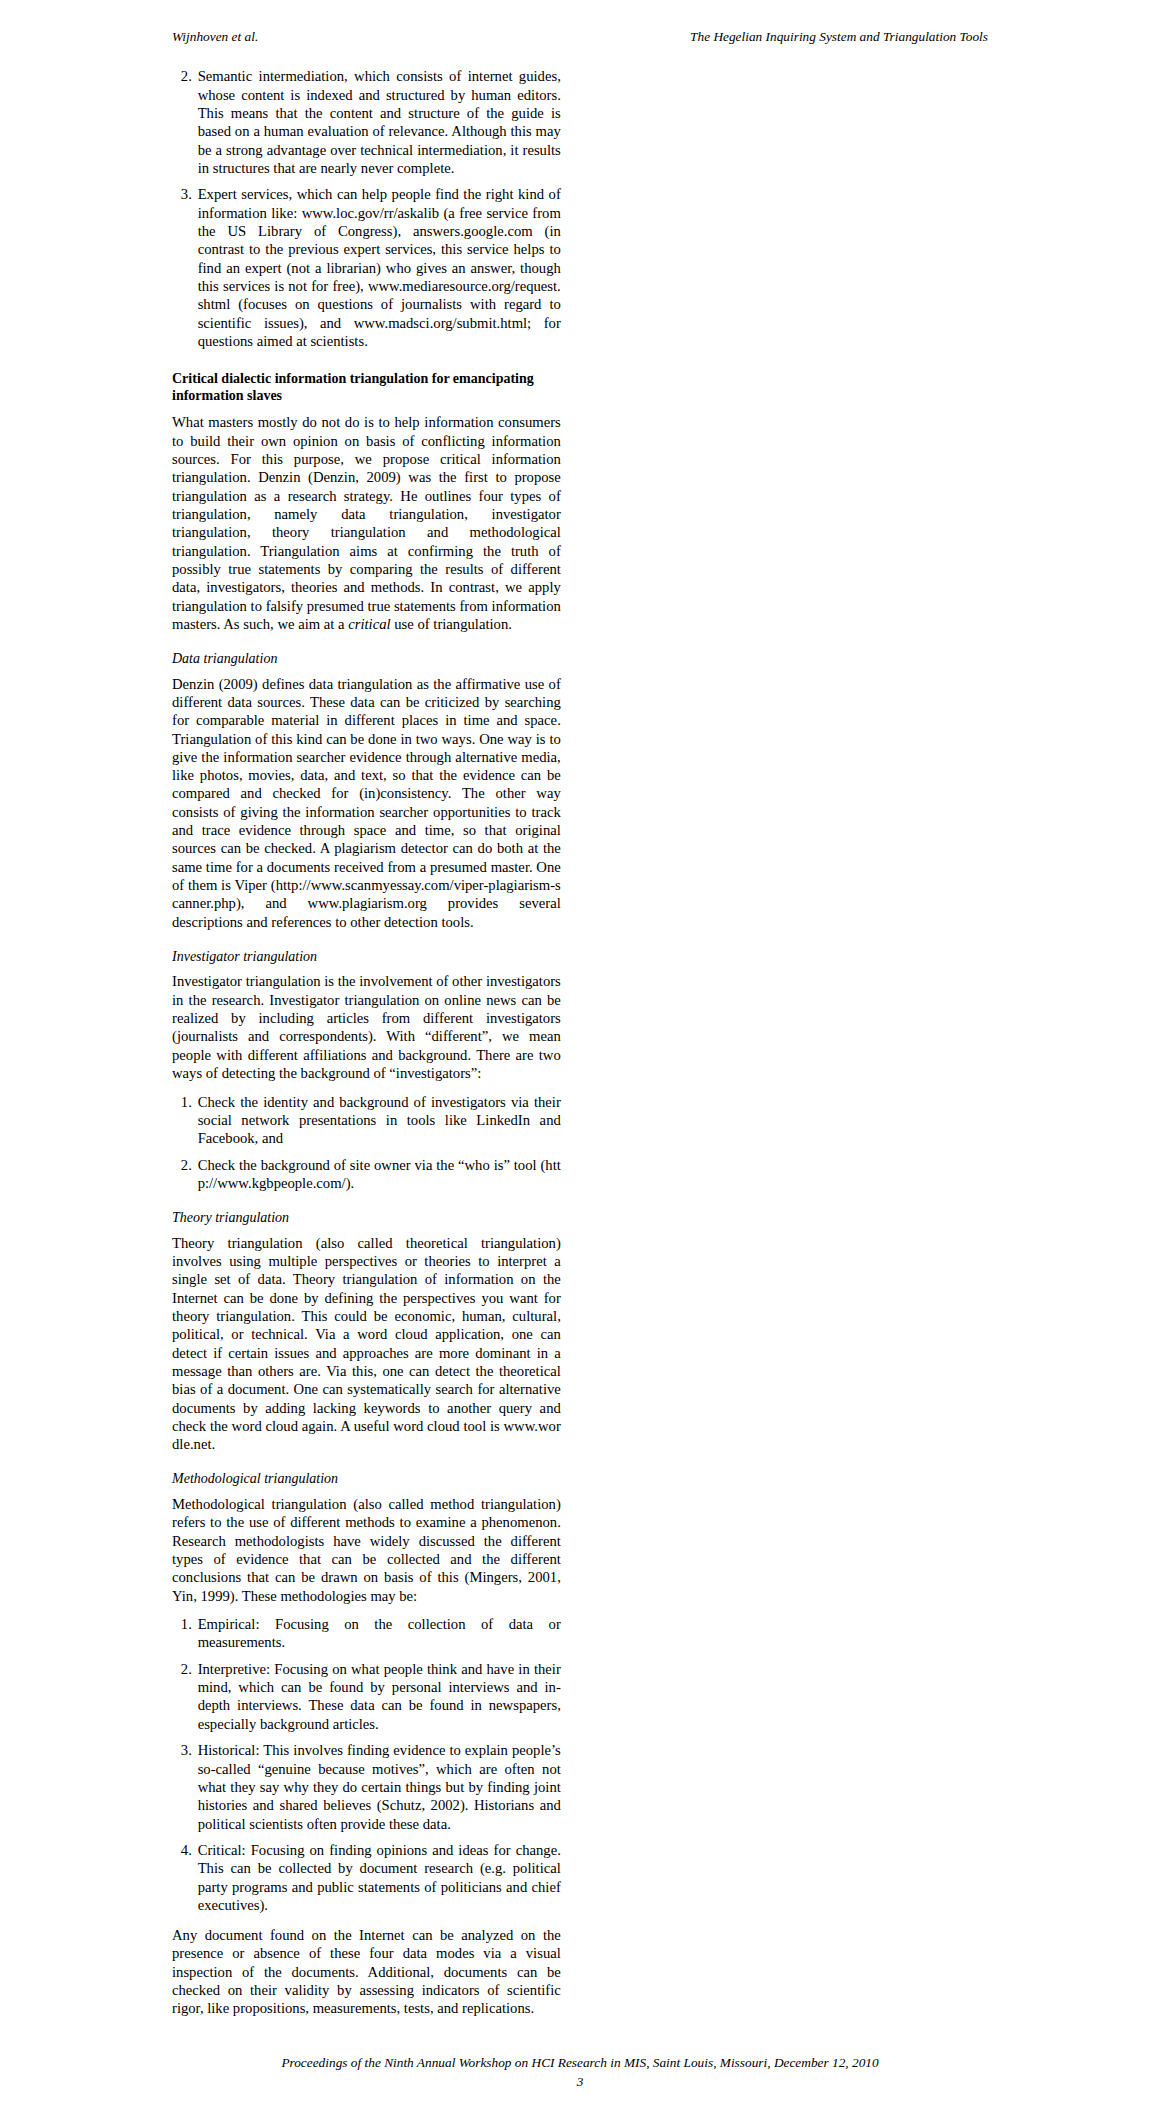Wijnhoven et al.
The Hegelian Inquiring System and Triangulation Tools
Semantic intermediation, which consists of internet guides, whose content is indexed and structured by human editors. This means that the content and structure of the guide is based on a human evaluation of relevance. Although this may be a strong advantage over technical intermediation, it results in structures that are nearly never complete.
Expert services, which can help people find the right kind of information like: www.loc.gov/rr/askalib (a free service from the US Library of Congress), answers.google.com (in contrast to the previous expert services, this service helps to find an expert (not a librarian) who gives an answer, though this services is not for free), www.mediaresource.org/request.shtml (focuses on questions of journalists with regard to scientific issues), and www.madsci.org/submit.html; for questions aimed at scientists.
Critical dialectic information triangulation for emancipating information slaves
What masters mostly do not do is to help information consumers to build their own opinion on basis of conflicting information sources. For this purpose, we propose critical information triangulation. Denzin (Denzin, 2009) was the first to propose triangulation as a research strategy. He outlines four types of triangulation, namely data triangulation, investigator triangulation, theory triangulation and methodological triangulation. Triangulation aims at confirming the truth of possibly true statements by comparing the results of different data, investigators, theories and methods. In contrast, we apply triangulation to falsify presumed true statements from information masters. As such, we aim at a critical use of triangulation.
Data triangulation
Denzin (2009) defines data triangulation as the affirmative use of different data sources. These data can be criticized by searching for comparable material in different places in time and space. Triangulation of this kind can be done in two ways. One way is to give the information searcher evidence through alternative media, like photos, movies, data, and text, so that the evidence can be compared and checked for (in)consistency. The other way consists of giving the information searcher opportunities to track and trace evidence through space and time, so that original sources can be checked. A plagiarism detector can do both at the same time for a documents received from a presumed master. One of them is Viper (http://www.scanmyessay.com/viper-plagiarism-scanner.php), and www.plagiarism.org provides several descriptions and references to other detection tools.
Investigator triangulation
Investigator triangulation is the involvement of other investigators in the research. Investigator triangulation on online news can be realized by including articles from different investigators (journalists and correspondents). With “different”, we mean people with different affiliations and background. There are two ways of detecting the background of “investigators”:
Check the identity and background of investigators via their social network presentations in tools like LinkedIn and Facebook, and
Check the background of site owner via the “who is” tool (http://www.kgbpeople.com/).
Theory triangulation
Theory triangulation (also called theoretical triangulation) involves using multiple perspectives or theories to interpret a single set of data. Theory triangulation of information on the Internet can be done by defining the perspectives you want for theory triangulation. This could be economic, human, cultural, political, or technical. Via a word cloud application, one can detect if certain issues and approaches are more dominant in a message than others are. Via this, one can detect the theoretical bias of a document. One can systematically search for alternative documents by adding lacking keywords to another query and check the word cloud again. A useful word cloud tool is www.wordle.net.
Methodological triangulation
Methodological triangulation (also called method triangulation) refers to the use of different methods to examine a phenomenon. Research methodologists have widely discussed the different types of evidence that can be collected and the different conclusions that can be drawn on basis of this (Mingers, 2001, Yin, 1999). These methodologies may be:
Empirical: Focusing on the collection of data or measurements.
Interpretive: Focusing on what people think and have in their mind, which can be found by personal interviews and in-depth interviews. These data can be found in newspapers, especially background articles.
Historical: This involves finding evidence to explain people’s so-called “genuine because motives”, which are often not what they say why they do certain things but by finding joint histories and shared believes (Schutz, 2002). Historians and political scientists often provide these data.
Critical: Focusing on finding opinions and ideas for change. This can be collected by document research (e.g. political party programs and public statements of politicians and chief executives).
Any document found on the Internet can be analyzed on the presence or absence of these four data modes via a visual inspection of the documents. Additional, documents can be checked on their validity by assessing indicators of scientific rigor, like propositions, measurements, tests, and replications.
Proceedings of the Ninth Annual Workshop on HCI Research in MIS, Saint Louis, Missouri, December 12, 2010
3